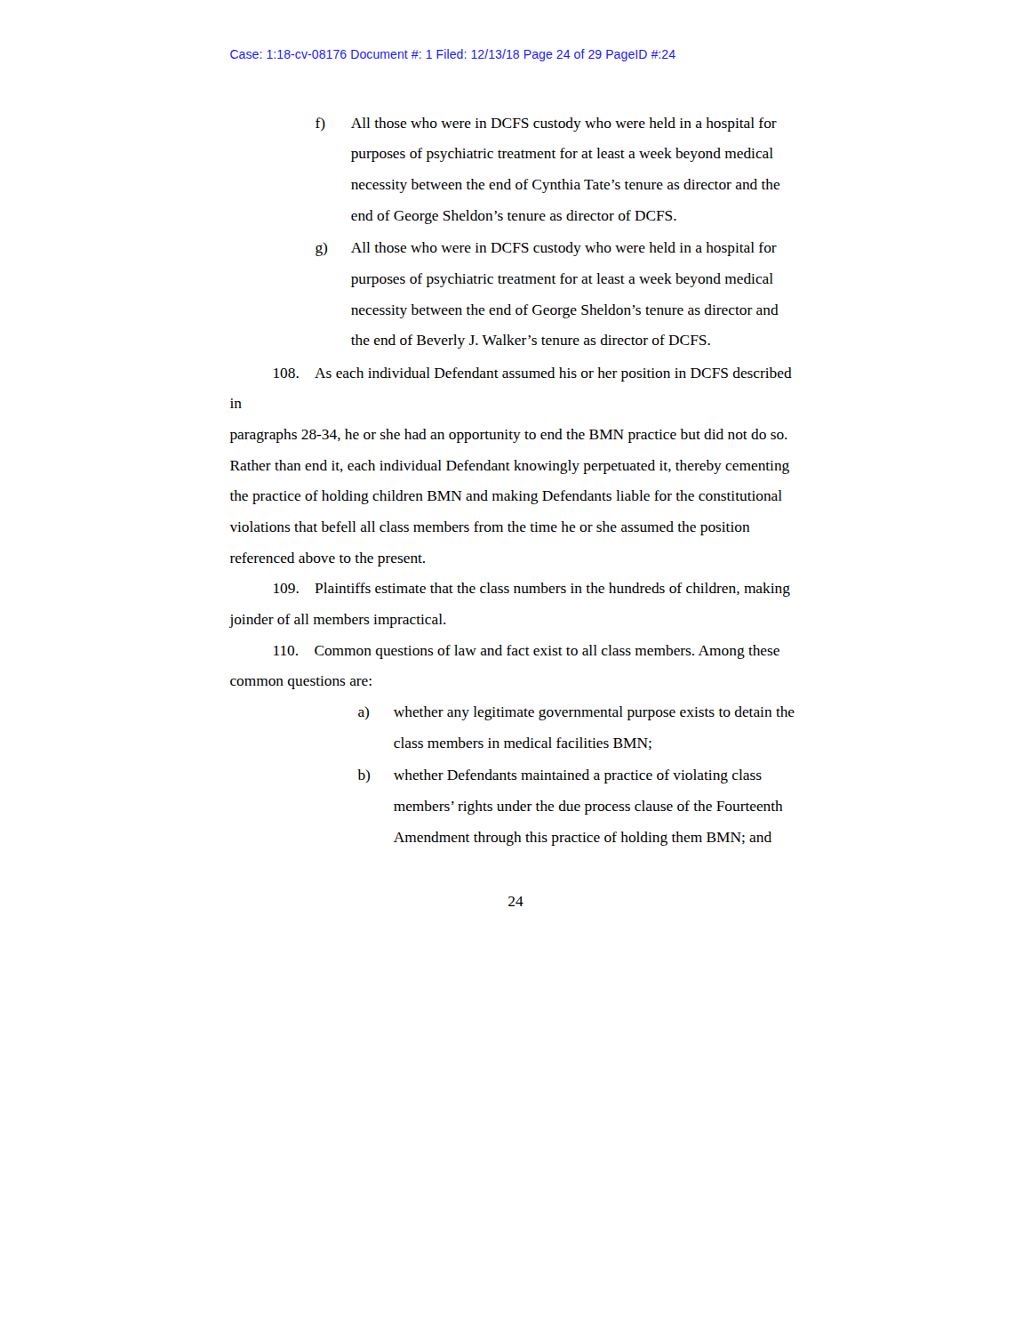Case: 1:18-cv-08176 Document #: 1 Filed: 12/13/18 Page 24 of 29 PageID #:24
f) All those who were in DCFS custody who were held in a hospital for purposes of psychiatric treatment for at least a week beyond medical necessity between the end of Cynthia Tate’s tenure as director and the end of George Sheldon’s tenure as director of DCFS.
g) All those who were in DCFS custody who were held in a hospital for purposes of psychiatric treatment for at least a week beyond medical necessity between the end of George Sheldon’s tenure as director and the end of Beverly J. Walker’s tenure as director of DCFS.
108. As each individual Defendant assumed his or her position in DCFS described in
paragraphs 28-34, he or she had an opportunity to end the BMN practice but did not do so. Rather than end it, each individual Defendant knowingly perpetuated it, thereby cementing the practice of holding children BMN and making Defendants liable for the constitutional violations that befell all class members from the time he or she assumed the position referenced above to the present.
109. Plaintiffs estimate that the class numbers in the hundreds of children, making
joinder of all members impractical.
110. Common questions of law and fact exist to all class members. Among these
common questions are:
a) whether any legitimate governmental purpose exists to detain the class members in medical facilities BMN;
b) whether Defendants maintained a practice of violating class members’ rights under the due process clause of the Fourteenth Amendment through this practice of holding them BMN; and
24